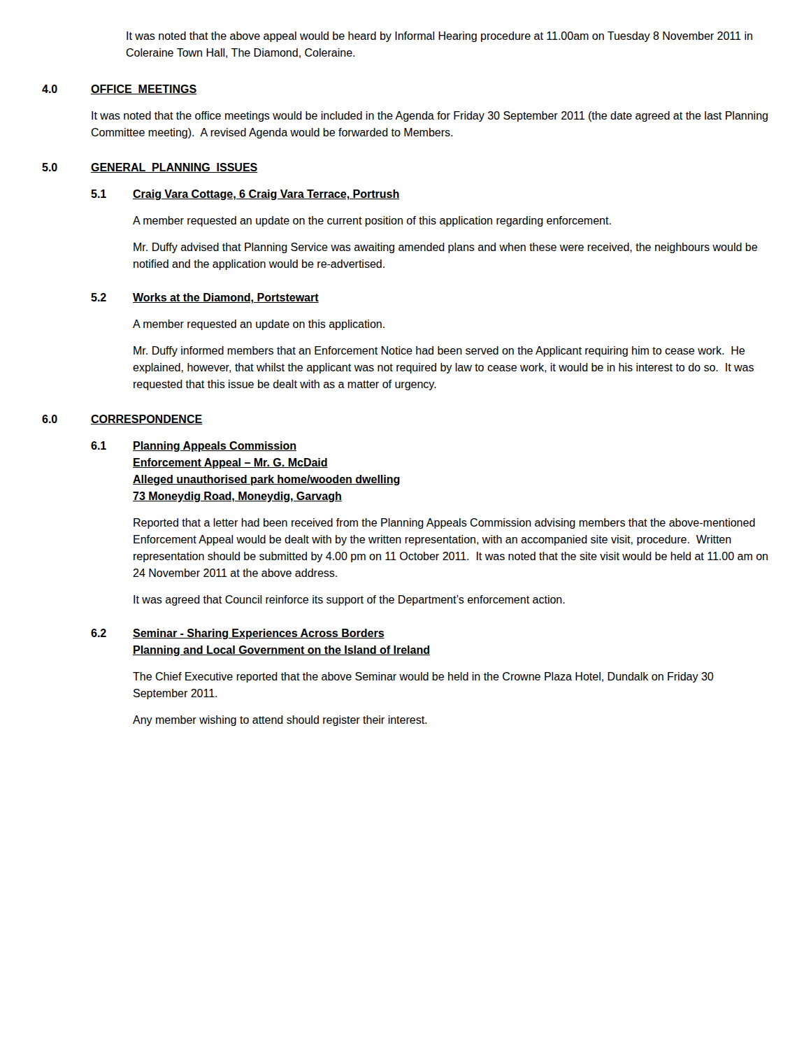It was noted that the above appeal would be heard by Informal Hearing procedure at 11.00am on Tuesday 8 November 2011 in Coleraine Town Hall, The Diamond, Coleraine.
4.0
OFFICE MEETINGS
It was noted that the office meetings would be included in the Agenda for Friday 30 September 2011 (the date agreed at the last Planning Committee meeting). A revised Agenda would be forwarded to Members.
5.0
GENERAL PLANNING ISSUES
5.1
Craig Vara Cottage, 6 Craig Vara Terrace, Portrush
A member requested an update on the current position of this application regarding enforcement.
Mr. Duffy advised that Planning Service was awaiting amended plans and when these were received, the neighbours would be notified and the application would be re-advertised.
5.2
Works at the Diamond, Portstewart
A member requested an update on this application.
Mr. Duffy informed members that an Enforcement Notice had been served on the Applicant requiring him to cease work. He explained, however, that whilst the applicant was not required by law to cease work, it would be in his interest to do so. It was requested that this issue be dealt with as a matter of urgency.
6.0
CORRESPONDENCE
6.1
Planning Appeals Commission Enforcement Appeal – Mr. G. McDaid Alleged unauthorised park home/wooden dwelling 73 Moneydig Road, Moneydig, Garvagh
Reported that a letter had been received from the Planning Appeals Commission advising members that the above-mentioned Enforcement Appeal would be dealt with by the written representation, with an accompanied site visit, procedure. Written representation should be submitted by 4.00 pm on 11 October 2011. It was noted that the site visit would be held at 11.00 am on 24 November 2011 at the above address.
It was agreed that Council reinforce its support of the Department’s enforcement action.
6.2
Seminar - Sharing Experiences Across Borders Planning and Local Government on the Island of Ireland
The Chief Executive reported that the above Seminar would be held in the Crowne Plaza Hotel, Dundalk on Friday 30 September 2011.
Any member wishing to attend should register their interest.